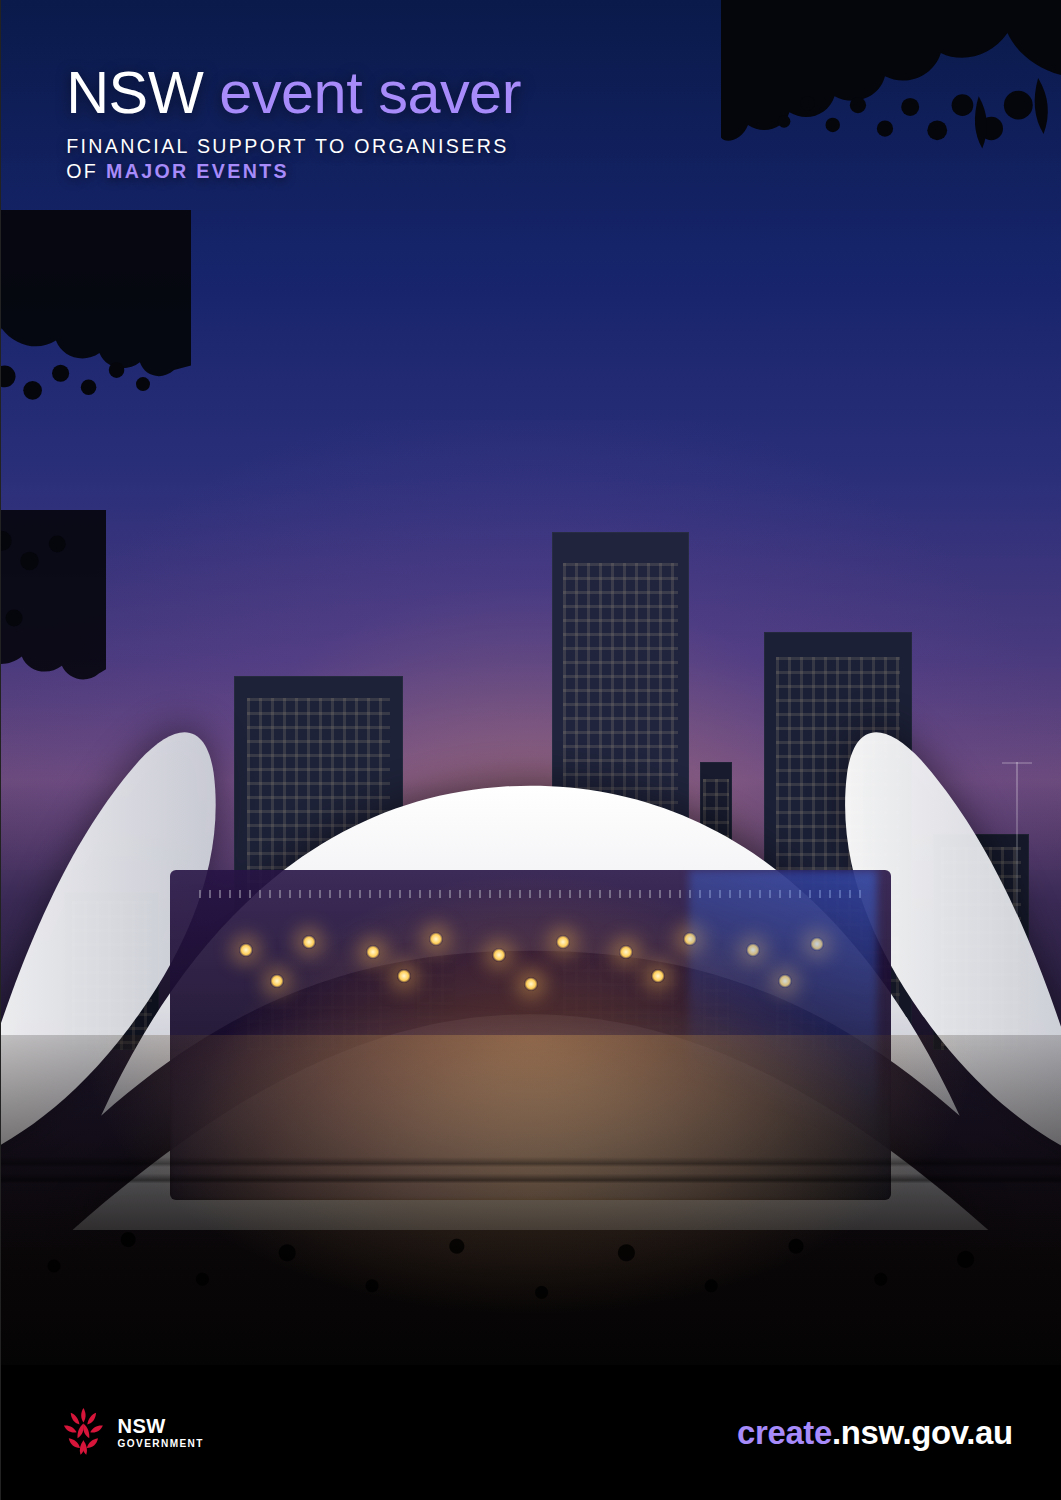NSW event saver
Financial support to organisers
of major events
NSW GOVERNMENT
create.nsw.gov.au
NSW event saver. Financial support to organisers of major events. create.nsw.gov.au. NSW Government.